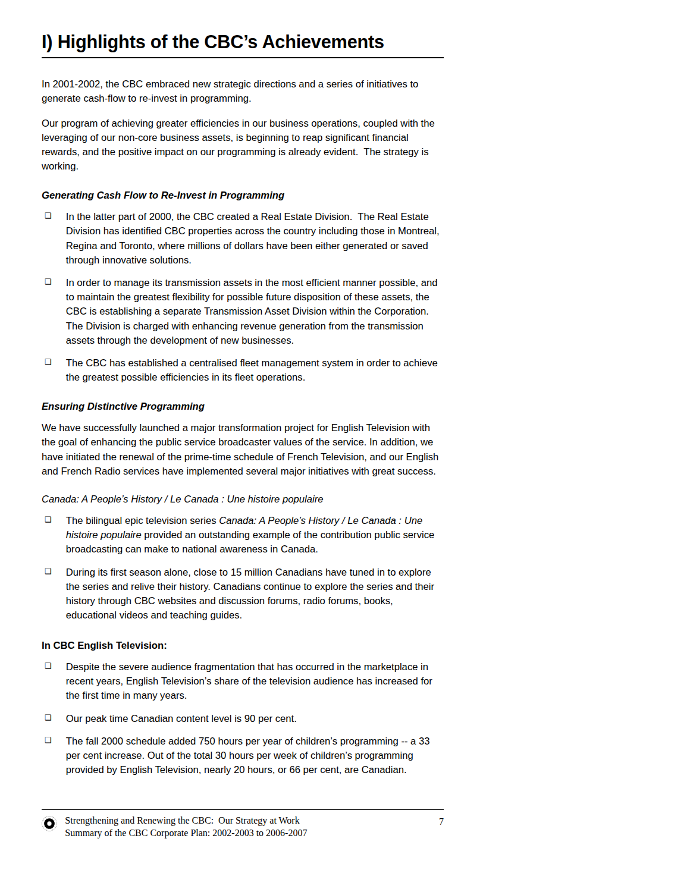I) Highlights of the CBC’s Achievements
In 2001-2002, the CBC embraced new strategic directions and a series of initiatives to generate cash-flow to re-invest in programming.
Our program of achieving greater efficiencies in our business operations, coupled with the leveraging of our non-core business assets, is beginning to reap significant financial rewards, and the positive impact on our programming is already evident. The strategy is working.
Generating Cash Flow to Re-Invest in Programming
In the latter part of 2000, the CBC created a Real Estate Division. The Real Estate Division has identified CBC properties across the country including those in Montreal, Regina and Toronto, where millions of dollars have been either generated or saved through innovative solutions.
In order to manage its transmission assets in the most efficient manner possible, and to maintain the greatest flexibility for possible future disposition of these assets, the CBC is establishing a separate Transmission Asset Division within the Corporation. The Division is charged with enhancing revenue generation from the transmission assets through the development of new businesses.
The CBC has established a centralised fleet management system in order to achieve the greatest possible efficiencies in its fleet operations.
Ensuring Distinctive Programming
We have successfully launched a major transformation project for English Television with the goal of enhancing the public service broadcaster values of the service. In addition, we have initiated the renewal of the prime-time schedule of French Television, and our English and French Radio services have implemented several major initiatives with great success.
Canada: A People’s History / Le Canada : Une histoire populaire
The bilingual epic television series Canada: A People’s History / Le Canada : Une histoire populaire provided an outstanding example of the contribution public service broadcasting can make to national awareness in Canada.
During its first season alone, close to 15 million Canadians have tuned in to explore the series and relive their history. Canadians continue to explore the series and their history through CBC websites and discussion forums, radio forums, books, educational videos and teaching guides.
In CBC English Television:
Despite the severe audience fragmentation that has occurred in the marketplace in recent years, English Television’s share of the television audience has increased for the first time in many years.
Our peak time Canadian content level is 90 per cent.
The fall 2000 schedule added 750 hours per year of children’s programming -- a 33 per cent increase. Out of the total 30 hours per week of children’s programming provided by English Television, nearly 20 hours, or 66 per cent, are Canadian.
Strengthening and Renewing the CBC: Our Strategy at Work
Summary of the CBC Corporate Plan: 2002-2003 to 2006-2007
7